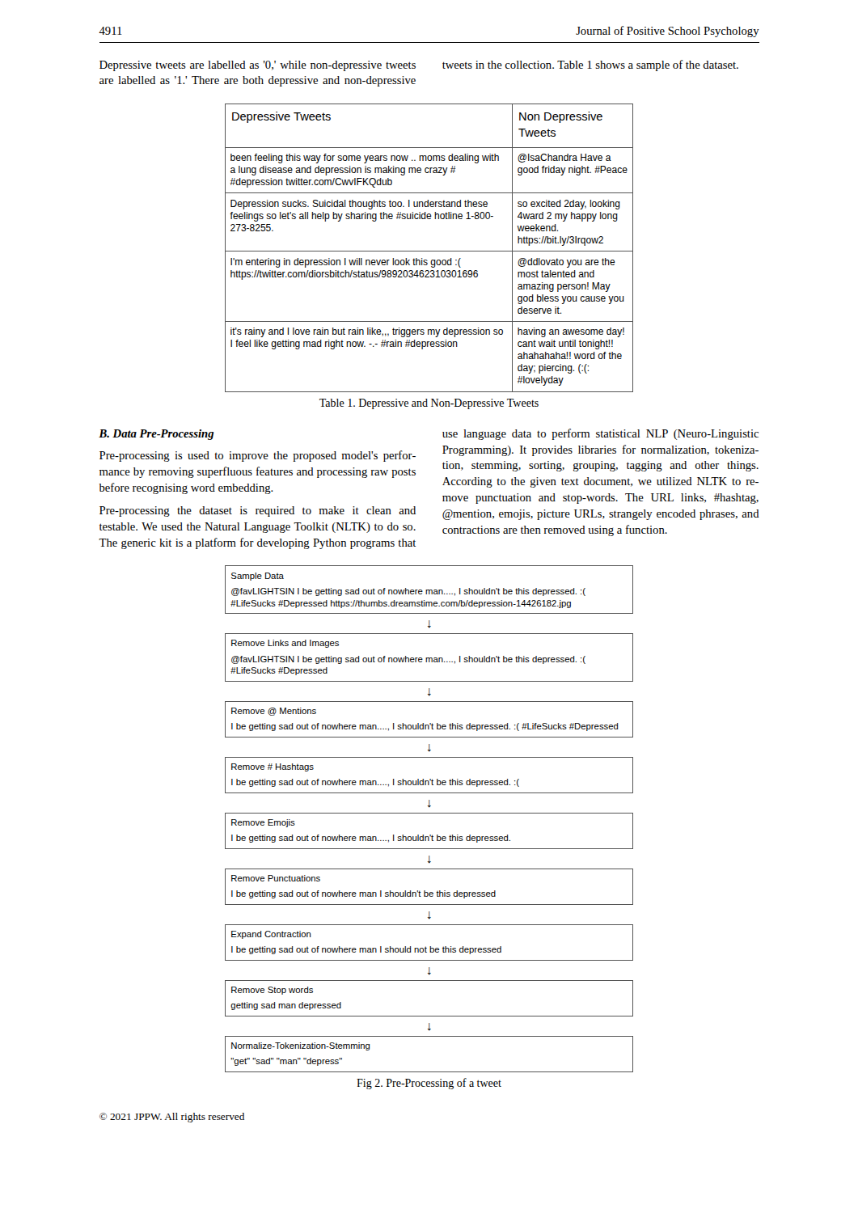4911 Journal of Positive School Psychology
Depressive tweets are labelled as '0,' while non-depressive tweets are labelled as '1.' There are both depressive and non-depressive tweets in the collection. Table 1 shows a sample of the dataset.
| Depressive Tweets | Non Depressive Tweets |
| --- | --- |
| been feeling this way for some years now .. moms dealing with a lung disease and depression is making me crazy # #depression twitter.com/CwvIFKQdub | @IsaChandra Have a good friday night. #Peace |
| Depression sucks. Suicidal thoughts too. I understand these feelings so let's all help by sharing the #suicide hotline 1-800-273-8255. | so excited 2day, looking 4ward 2 my happy long weekend. https://bit.ly/3Irqow2 |
| I'm entering in depression I will never look this good :( https://twitter.com/diorsbitch/status/989203462310301696 | @ddlovato you are the most talented and amazing person! May god bless you cause you deserve it. |
| it's rainy and I love rain but rain like,,, triggers my depression so I feel like getting mad right now. -.- #rain #depression | having an awesome day! cant wait until tonight!! ahahahaha!! word of the day; piercing. (:(: #lovelyday |
Table 1. Depressive and Non-Depressive Tweets
B. Data Pre-Processing
Pre-processing is used to improve the proposed model's performance by removing superfluous features and processing raw posts before recognising word embedding.
Pre-processing the dataset is required to make it clean and testable. We used the Natural Language Toolkit (NLTK) to do so. The generic kit is a platform for developing Python programs that use language data to perform statistical NLP (Neuro-Linguistic Programming). It provides libraries for normalization, tokenization, stemming, sorting, grouping, tagging and other things. According to the given text document, we utilized NLTK to remove punctuation and stop-words. The URL links, #hashtag, @mention, emojis, picture URLs, strangely encoded phrases, and contractions are then removed using a function.
Sample Data @favLIGHTSIN I be getting sad out of nowhere man...., I shouldn't be this depressed. :( #LifeSucks #Depressed https://thumbs.dreamstime.com/b/depression-14426182.jpg
↓
Remove Links and Images @favLIGHTSIN I be getting sad out of nowhere man...., I shouldn't be this depressed. :( #LifeSucks #Depressed
↓
Remove @ Mentions I be getting sad out of nowhere man...., I shouldn't be this depressed. :( #LifeSucks #Depressed
↓
Remove # Hashtags I be getting sad out of nowhere man...., I shouldn't be this depressed. :(
↓
Remove Emojis I be getting sad out of nowhere man...., I shouldn't be this depressed.
↓
Remove Punctuations I be getting sad out of nowhere man I shouldn't be this depressed
↓
Expand Contraction I be getting sad out of nowhere man I should not be this depressed
↓
Remove Stop words getting sad man depressed
↓
Normalize-Tokenization-Stemming "get" "sad" "man" "depress"
Fig 2. Pre-Processing of a tweet
© 2021 JPPW. All rights reserved